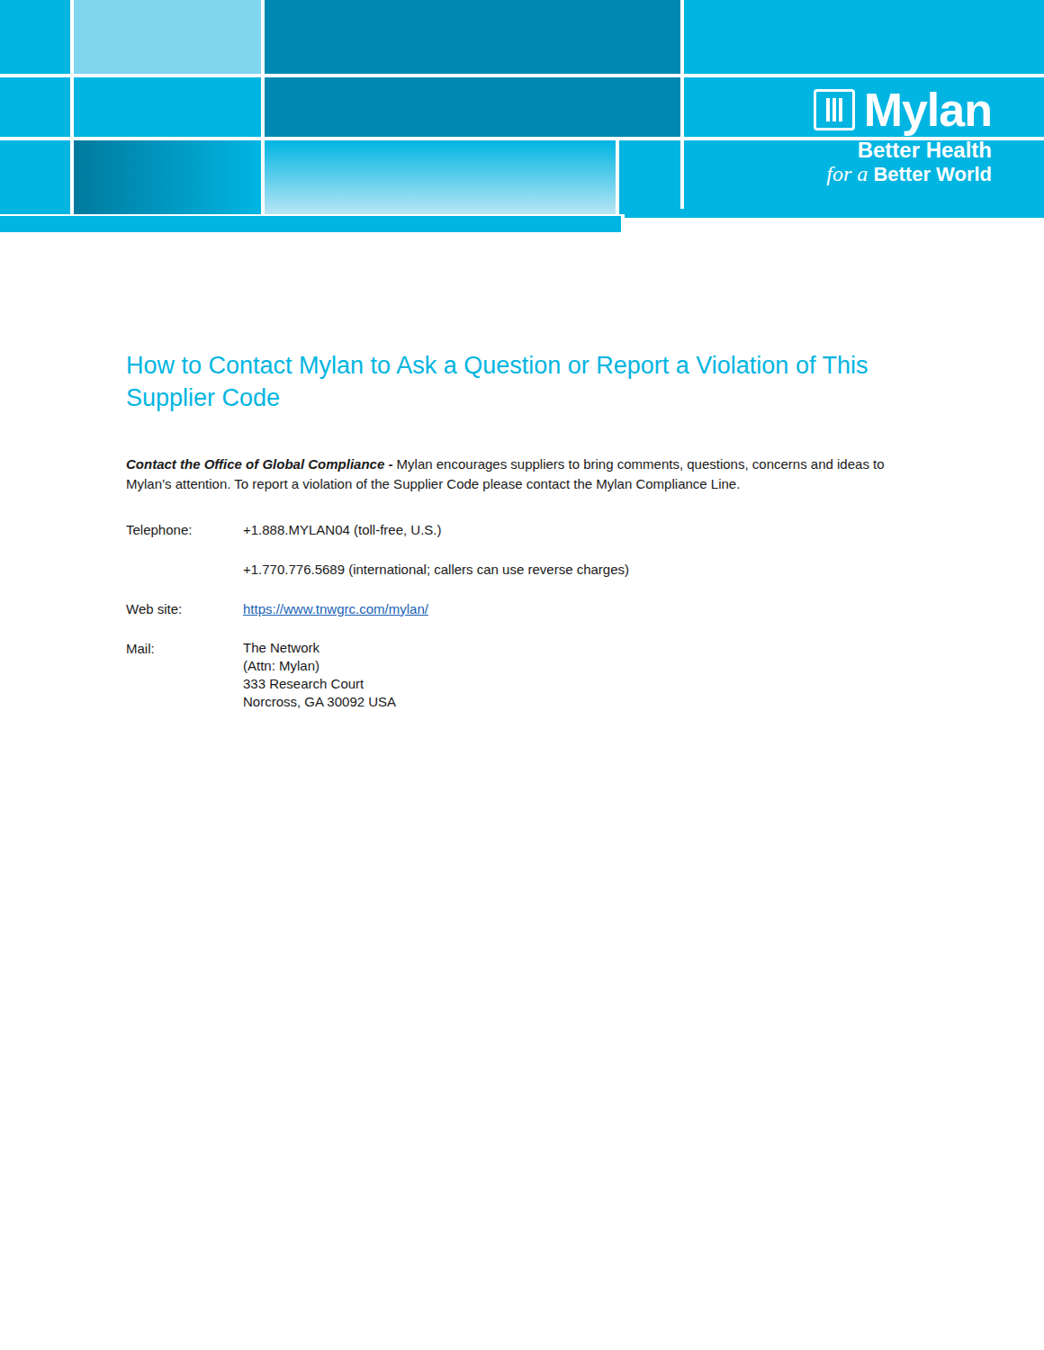Mylan
Better Health
for a Better World
How to Contact Mylan to Ask a Question or Report a Violation of This Supplier Code
Contact the Office of Global Compliance - Mylan encourages suppliers to bring comments, questions, concerns and ideas to Mylan’s attention. To report a violation of the Supplier Code please contact the Mylan Compliance Line.
| Telephone: | +1.888.MYLAN04 (toll-free, U.S.) +1.770.776.5689 (international; callers can use reverse charges) |
| Web site: | https://www.tnwgrc.com/mylan/ |
| Mail: | The Network (Attn: Mylan) 333 Research Court Norcross, GA 30092 USA |